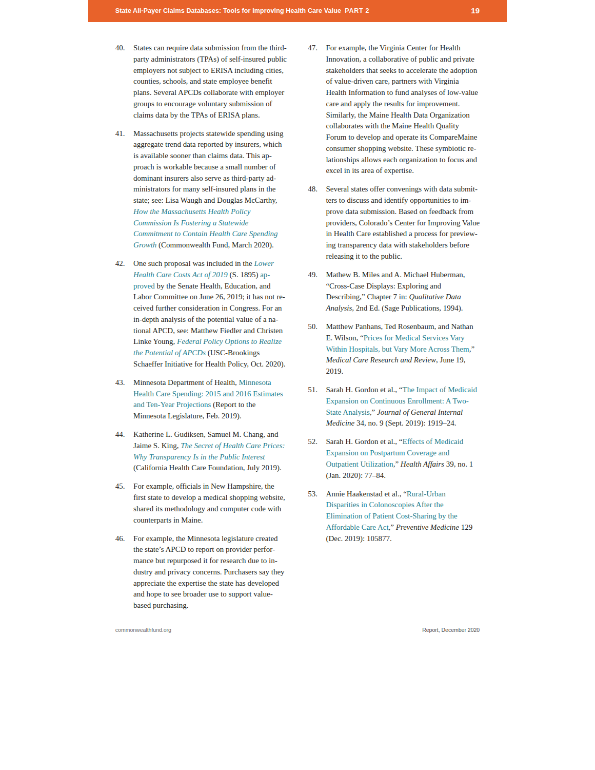State All-Payer Claims Databases: Tools for Improving Health Care Value PART 2
19
40. States can require data submission from the third-party administrators (TPAs) of self-insured public employers not subject to ERISA including cities, counties, schools, and state employee benefit plans. Several APCDs collaborate with employer groups to encourage voluntary submission of claims data by the TPAs of ERISA plans.
41. Massachusetts projects statewide spending using aggregate trend data reported by insurers, which is available sooner than claims data. This approach is workable because a small number of dominant insurers also serve as third-party administrators for many self-insured plans in the state; see: Lisa Waugh and Douglas McCarthy, How the Massachusetts Health Policy Commission Is Fostering a Statewide Commitment to Contain Health Care Spending Growth (Commonwealth Fund, March 2020).
42. One such proposal was included in the Lower Health Care Costs Act of 2019 (S. 1895) approved by the Senate Health, Education, and Labor Committee on June 26, 2019; it has not received further consideration in Congress. For an in-depth analysis of the potential value of a national APCD, see: Matthew Fiedler and Christen Linke Young, Federal Policy Options to Realize the Potential of APCDs (USC-Brookings Schaeffer Initiative for Health Policy, Oct. 2020).
43. Minnesota Department of Health, Minnesota Health Care Spending: 2015 and 2016 Estimates and Ten-Year Projections (Report to the Minnesota Legislature, Feb. 2019).
44. Katherine L. Gudiksen, Samuel M. Chang, and Jaime S. King, The Secret of Health Care Prices: Why Transparency Is in the Public Interest (California Health Care Foundation, July 2019).
45. For example, officials in New Hampshire, the first state to develop a medical shopping website, shared its methodology and computer code with counterparts in Maine.
46. For example, the Minnesota legislature created the state’s APCD to report on provider performance but repurposed it for research due to industry and privacy concerns. Purchasers say they appreciate the expertise the state has developed and hope to see broader use to support value-based purchasing.
47. For example, the Virginia Center for Health Innovation, a collaborative of public and private stakeholders that seeks to accelerate the adoption of value-driven care, partners with Virginia Health Information to fund analyses of low-value care and apply the results for improvement. Similarly, the Maine Health Data Organization collaborates with the Maine Health Quality Forum to develop and operate its CompareMaine consumer shopping website. These symbiotic relationships allows each organization to focus and excel in its area of expertise.
48. Several states offer convenings with data submitters to discuss and identify opportunities to improve data submission. Based on feedback from providers, Colorado’s Center for Improving Value in Health Care established a process for previewing transparency data with stakeholders before releasing it to the public.
49. Mathew B. Miles and A. Michael Huberman, “Cross-Case Displays: Exploring and Describing,” Chapter 7 in: Qualitative Data Analysis, 2nd Ed. (Sage Publications, 1994).
50. Matthew Panhans, Ted Rosenbaum, and Nathan E. Wilson, “Prices for Medical Services Vary Within Hospitals, but Vary More Across Them,” Medical Care Research and Review, June 19, 2019.
51. Sarah H. Gordon et al., “The Impact of Medicaid Expansion on Continuous Enrollment: A Two-State Analysis,” Journal of General Internal Medicine 34, no. 9 (Sept. 2019): 1919–24.
52. Sarah H. Gordon et al., “Effects of Medicaid Expansion on Postpartum Coverage and Outpatient Utilization,” Health Affairs 39, no. 1 (Jan. 2020): 77–84.
53. Annie Haakenstad et al., “Rural-Urban Disparities in Colonoscopies After the Elimination of Patient Cost-Sharing by the Affordable Care Act,” Preventive Medicine 129 (Dec. 2019): 105877.
commonwealthfund.org
Report, December 2020